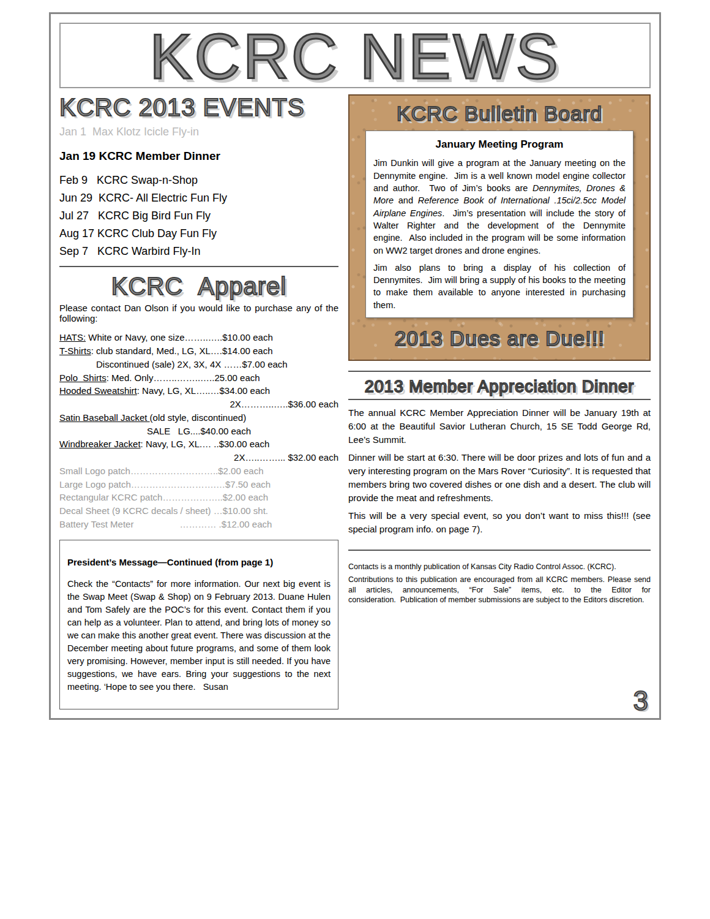KCRC NEWS
KCRC 2013 EVENTS
Jan 1 Max Klotz Icicle Fly-in
Jan 19 KCRC Member Dinner
Feb 9 KCRC Swap-n-Shop
Jun 29 KCRC- All Electric Fun Fly
Jul 27 KCRC Big Bird Fun Fly
Aug 17 KCRC Club Day Fun Fly
Sep 7 KCRC Warbird Fly-In
KCRC Apparel
Please contact Dan Olson if you would like to purchase any of the following:
HATS: White or Navy, one size……..…..$10.00 each
T-Shirts: club standard, Med., LG, XL….$14.00 each
Discontinued (sale) 2X, 3X, 4X ……$7.00 each
Polo Shirts: Med. Only……..……..…..25.00 each
Hooded Sweatshirt: Navy, LG, XL…..…$34.00 each
2X………..…..$36.00 each
Satin Baseball Jacket (old style, discontinued)
SALE LG....$40.00 each
Windbreaker Jacket: Navy, LG, XL.… ..$30.00 each
2X…..……... $32.00 each
Small Logo patch………………………..$2.00 each
Large Logo patch……………………….…$7.50 each
Rectangular KCRC patch………………..$2.00 each
Decal Sheet (9 KCRC decals / sheet) …$10.00 sht.
Battery Test Meter ………… .$12.00 each
President’s Message—Continued (from page 1)
Check the “Contacts” for more information. Our next big event is the Swap Meet (Swap & Shop) on 9 February 2013. Duane Hulen and Tom Safely are the POC’s for this event. Contact them if you can help as a volunteer. Plan to attend, and bring lots of money so we can make this another great event. There was discussion at the December meeting about future programs, and some of them look very promising. However, member input is still needed. If you have suggestions, we have ears. Bring your suggestions to the next meeting. ‘Hope to see you there. Susan
KCRC Bulletin Board
January Meeting Program
Jim Dunkin will give a program at the January meeting on the Dennymite engine. Jim is a well known model engine collector and author. Two of Jim’s books are Dennymites, Drones & More and Reference Book of International .15ci/2.5cc Model Airplane Engines. Jim’s presentation will include the story of Walter Righter and the development of the Dennymite engine. Also included in the program will be some information on WW2 target drones and drone engines.
Jim also plans to bring a display of his collection of Dennymites. Jim will bring a supply of his books to the meeting to make them available to anyone interested in purchasing them.
2013 Dues are Due!!!
2013 Member Appreciation Dinner
The annual KCRC Member Appreciation Dinner will be January 19th at 6:00 at the Beautiful Savior Lutheran Church, 15 SE Todd George Rd, Lee’s Summit.
Dinner will be start at 6:30. There will be door prizes and lots of fun and a very interesting program on the Mars Rover “Curiosity”. It is requested that members bring two covered dishes or one dish and a desert. The club will provide the meat and refreshments.
This will be a very special event, so you don’t want to miss this!!! (see special program info. on page 7).
Contacts is a monthly publication of Kansas City Radio Control Assoc. (KCRC).
Contributions to this publication are encouraged from all KCRC members. Please send all articles, announcements, “For Sale” items, etc. to the Editor for consideration. Publication of member submissions are subject to the Editors discretion.
3